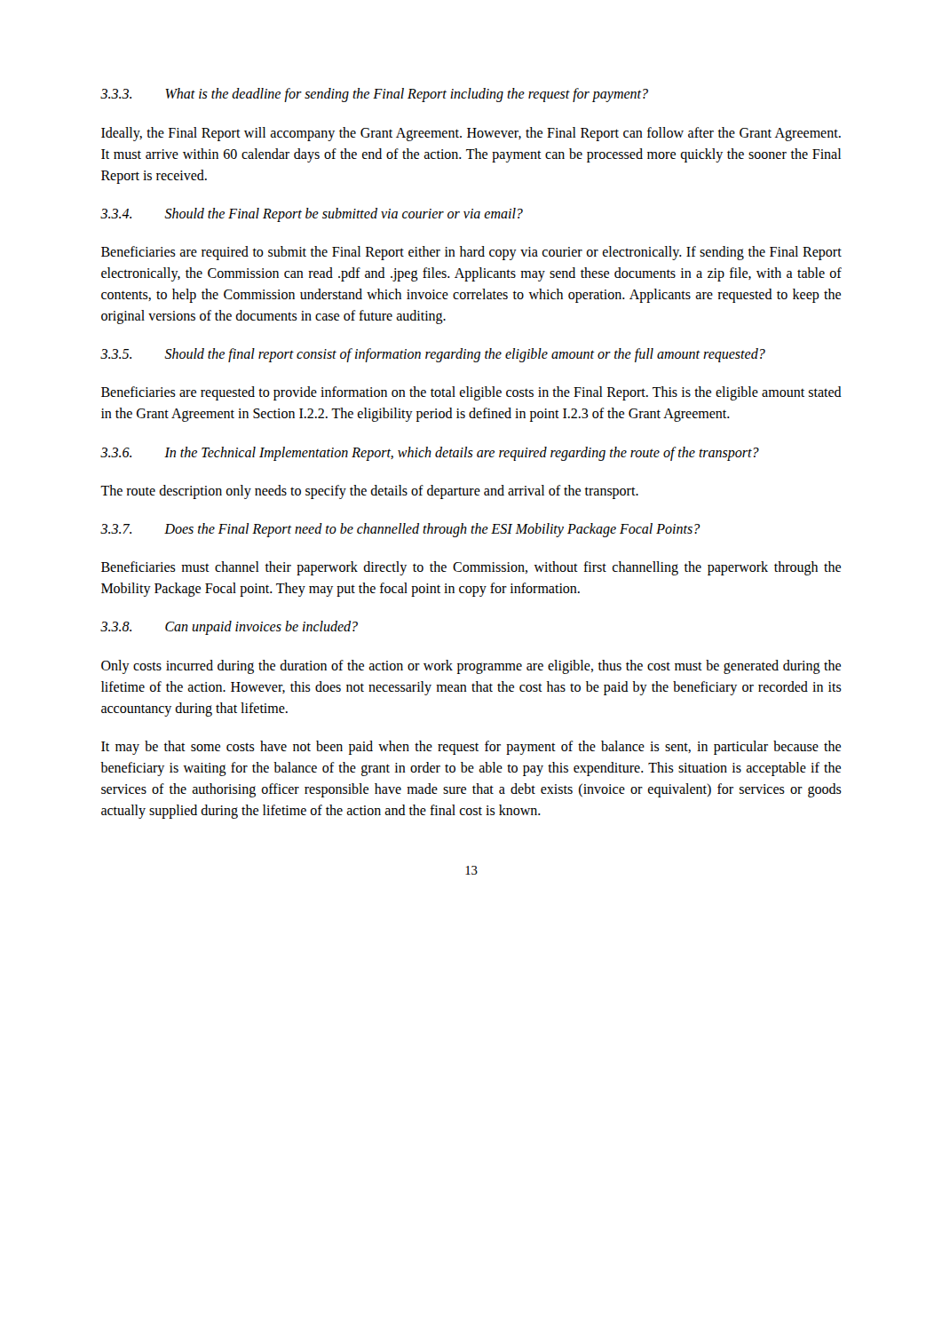3.3.3. What is the deadline for sending the Final Report including the request for payment?
Ideally, the Final Report will accompany the Grant Agreement. However, the Final Report can follow after the Grant Agreement. It must arrive within 60 calendar days of the end of the action. The payment can be processed more quickly the sooner the Final Report is received.
3.3.4. Should the Final Report be submitted via courier or via email?
Beneficiaries are required to submit the Final Report either in hard copy via courier or electronically. If sending the Final Report electronically, the Commission can read .pdf and .jpeg files. Applicants may send these documents in a zip file, with a table of contents, to help the Commission understand which invoice correlates to which operation. Applicants are requested to keep the original versions of the documents in case of future auditing.
3.3.5. Should the final report consist of information regarding the eligible amount or the full amount requested?
Beneficiaries are requested to provide information on the total eligible costs in the Final Report. This is the eligible amount stated in the Grant Agreement in Section I.2.2. The eligibility period is defined in point I.2.3 of the Grant Agreement.
3.3.6. In the Technical Implementation Report, which details are required regarding the route of the transport?
The route description only needs to specify the details of departure and arrival of the transport.
3.3.7. Does the Final Report need to be channelled through the ESI Mobility Package Focal Points?
Beneficiaries must channel their paperwork directly to the Commission, without first channelling the paperwork through the Mobility Package Focal point. They may put the focal point in copy for information.
3.3.8. Can unpaid invoices be included?
Only costs incurred during the duration of the action or work programme are eligible, thus the cost must be generated during the lifetime of the action. However, this does not necessarily mean that the cost has to be paid by the beneficiary or recorded in its accountancy during that lifetime.
It may be that some costs have not been paid when the request for payment of the balance is sent, in particular because the beneficiary is waiting for the balance of the grant in order to be able to pay this expenditure. This situation is acceptable if the services of the authorising officer responsible have made sure that a debt exists (invoice or equivalent) for services or goods actually supplied during the lifetime of the action and the final cost is known.
13